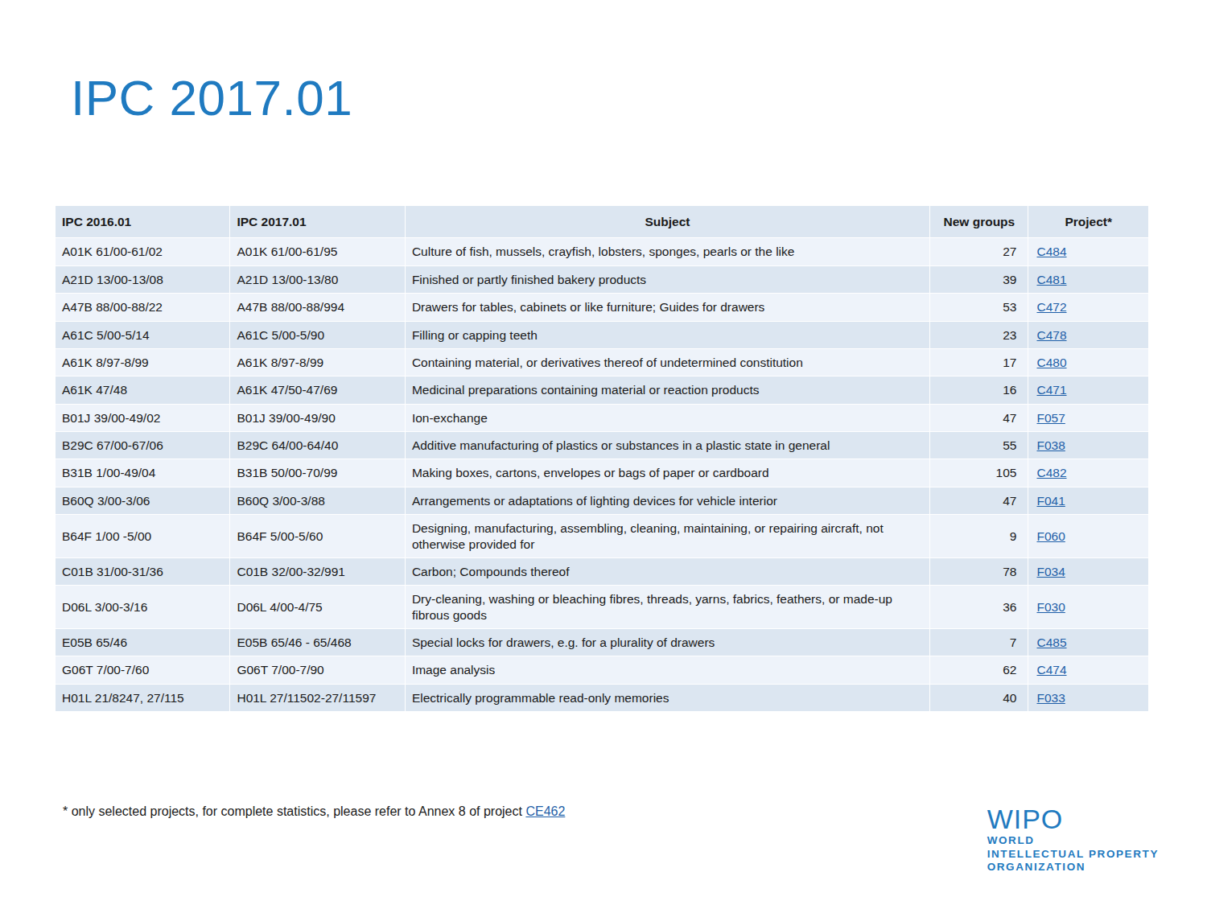IPC 2017.01
| IPC 2016.01 | IPC 2017.01 | Subject | New groups | Project* |
| --- | --- | --- | --- | --- |
| A01K 61/00-61/02 | A01K 61/00-61/95 | Culture of fish, mussels, crayfish, lobsters, sponges, pearls or the like | 27 | C484 |
| A21D 13/00-13/08 | A21D 13/00-13/80 | Finished or partly finished bakery products | 39 | C481 |
| A47B 88/00-88/22 | A47B 88/00-88/994 | Drawers for tables, cabinets or like furniture; Guides for drawers | 53 | C472 |
| A61C 5/00-5/14 | A61C 5/00-5/90 | Filling or capping teeth | 23 | C478 |
| A61K 8/97-8/99 | A61K 8/97-8/99 | Containing material, or derivatives thereof of undetermined constitution | 17 | C480 |
| A61K 47/48 | A61K 47/50-47/69 | Medicinal preparations containing material or reaction products | 16 | C471 |
| B01J 39/00-49/02 | B01J 39/00-49/90 | Ion-exchange | 47 | F057 |
| B29C 67/00-67/06 | B29C 64/00-64/40 | Additive manufacturing of plastics or substances in a plastic state in general | 55 | F038 |
| B31B 1/00-49/04 | B31B 50/00-70/99 | Making boxes, cartons, envelopes or bags of paper or cardboard | 105 | C482 |
| B60Q 3/00-3/06 | B60Q 3/00-3/88 | Arrangements or adaptations of lighting devices for vehicle interior | 47 | F041 |
| B64F 1/00 -5/00 | B64F 5/00-5/60 | Designing, manufacturing, assembling, cleaning, maintaining, or repairing aircraft, not otherwise provided for | 9 | F060 |
| C01B 31/00-31/36 | C01B 32/00-32/991 | Carbon; Compounds thereof | 78 | F034 |
| D06L 3/00-3/16 | D06L 4/00-4/75 | Dry-cleaning, washing or bleaching fibres, threads, yarns, fabrics, feathers, or made-up fibrous goods | 36 | F030 |
| E05B 65/46 | E05B 65/46 - 65/468 | Special locks for drawers, e.g. for a plurality of drawers | 7 | C485 |
| G06T 7/00-7/60 | G06T 7/00-7/90 | Image analysis | 62 | C474 |
| H01L 21/8247, 27/115 | H01L 27/11502-27/11597 | Electrically programmable read-only memories | 40 | F033 |
* only selected projects, for complete statistics, please refer to Annex 8 of project CE462
WIPO
WORLD
INTELLECTUAL PROPERTY
ORGANIZATION